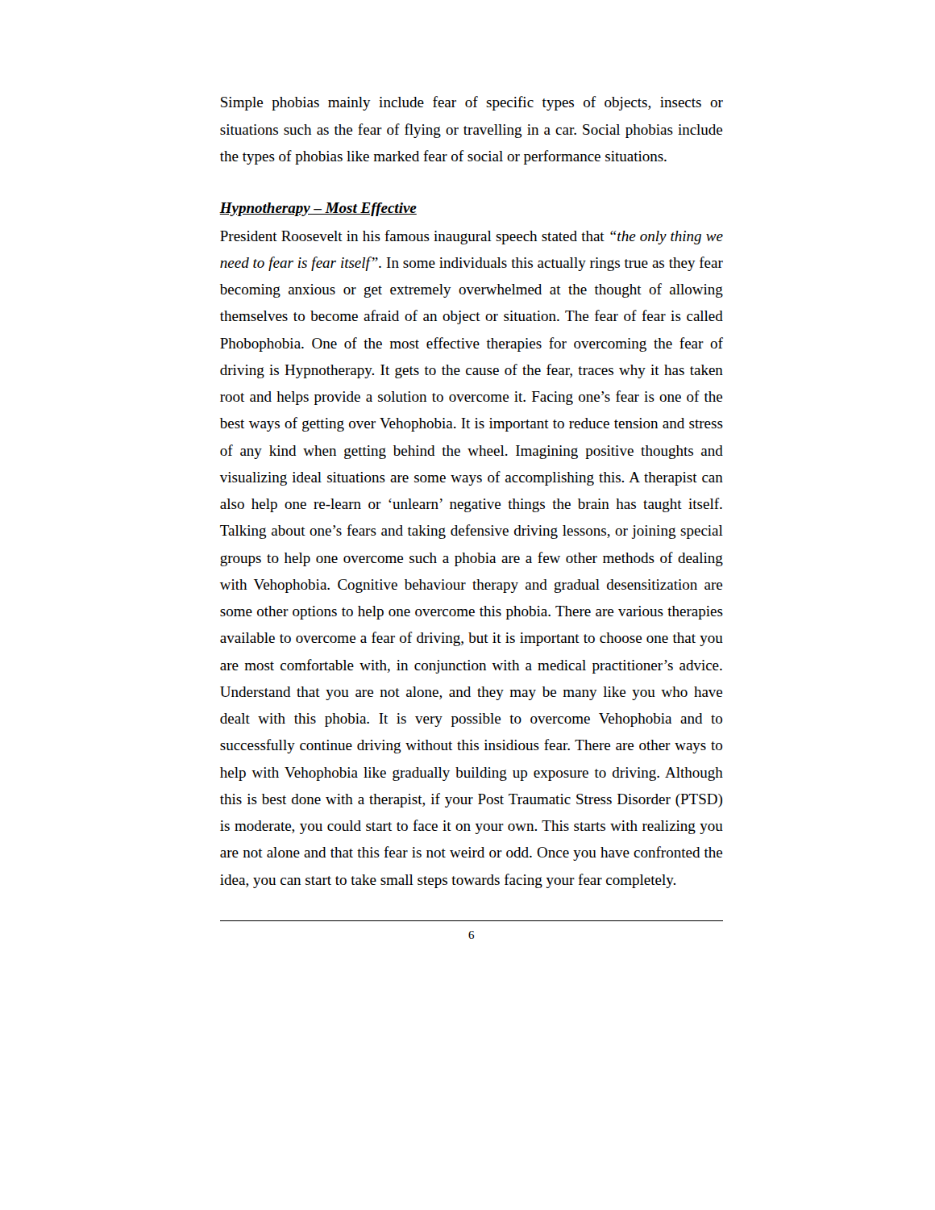Simple phobias mainly include fear of specific types of objects, insects or situations such as the fear of flying or travelling in a car. Social phobias include the types of phobias like marked fear of social or performance situations.
Hypnotherapy – Most Effective
President Roosevelt in his famous inaugural speech stated that “the only thing we need to fear is fear itself”. In some individuals this actually rings true as they fear becoming anxious or get extremely overwhelmed at the thought of allowing themselves to become afraid of an object or situation. The fear of fear is called Phobophobia. One of the most effective therapies for overcoming the fear of driving is Hypnotherapy. It gets to the cause of the fear, traces why it has taken root and helps provide a solution to overcome it. Facing one’s fear is one of the best ways of getting over Vehophobia. It is important to reduce tension and stress of any kind when getting behind the wheel. Imagining positive thoughts and visualizing ideal situations are some ways of accomplishing this. A therapist can also help one re-learn or ‘unlearn’ negative things the brain has taught itself. Talking about one’s fears and taking defensive driving lessons, or joining special groups to help one overcome such a phobia are a few other methods of dealing with Vehophobia. Cognitive behaviour therapy and gradual desensitization are some other options to help one overcome this phobia. There are various therapies available to overcome a fear of driving, but it is important to choose one that you are most comfortable with, in conjunction with a medical practitioner’s advice. Understand that you are not alone, and they may be many like you who have dealt with this phobia. It is very possible to overcome Vehophobia and to successfully continue driving without this insidious fear. There are other ways to help with Vehophobia like gradually building up exposure to driving. Although this is best done with a therapist, if your Post Traumatic Stress Disorder (PTSD) is moderate, you could start to face it on your own. This starts with realizing you are not alone and that this fear is not weird or odd. Once you have confronted the idea, you can start to take small steps towards facing your fear completely.
6